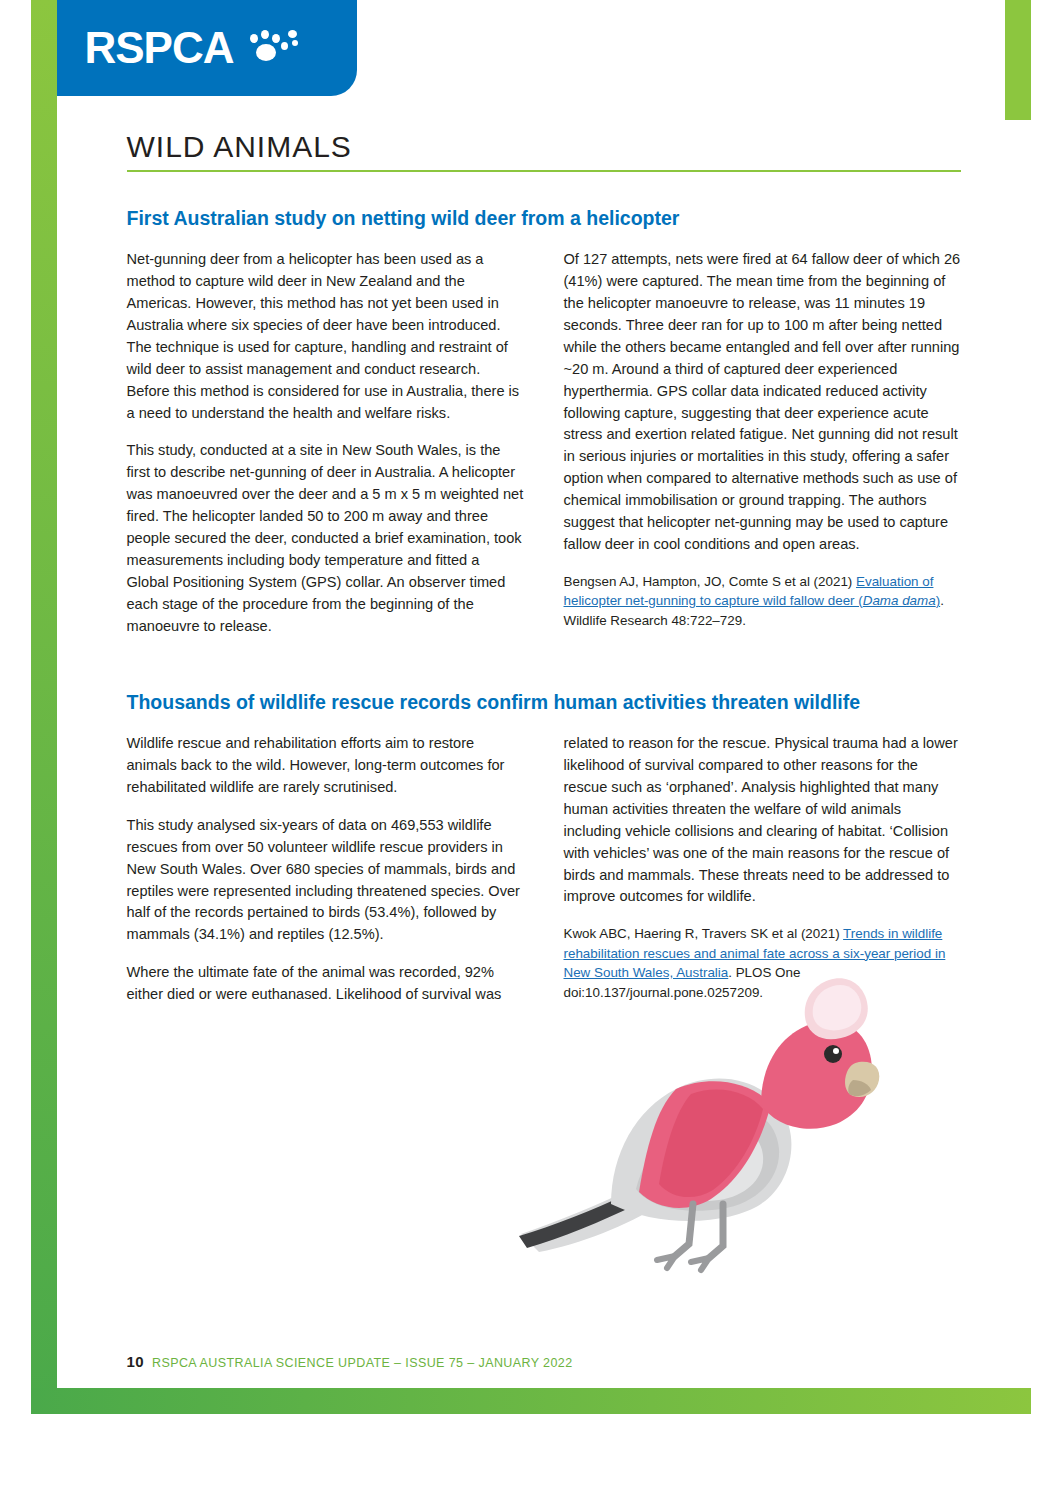RSPCA
WILD ANIMALS
First Australian study on netting wild deer from a helicopter
Net-gunning deer from a helicopter has been used as a method to capture wild deer in New Zealand and the Americas. However, this method has not yet been used in Australia where six species of deer have been introduced. The technique is used for capture, handling and restraint of wild deer to assist management and conduct research. Before this method is considered for use in Australia, there is a need to understand the health and welfare risks.
This study, conducted at a site in New South Wales, is the first to describe net-gunning of deer in Australia. A helicopter was manoeuvred over the deer and a 5 m x 5 m weighted net fired. The helicopter landed 50 to 200 m away and three people secured the deer, conducted a brief examination, took measurements including body temperature and fitted a Global Positioning System (GPS) collar. An observer timed each stage of the procedure from the beginning of the manoeuvre to release.
Of 127 attempts, nets were fired at 64 fallow deer of which 26 (41%) were captured. The mean time from the beginning of the helicopter manoeuvre to release, was 11 minutes 19 seconds. Three deer ran for up to 100 m after being netted while the others became entangled and fell over after running ~20 m. Around a third of captured deer experienced hyperthermia. GPS collar data indicated reduced activity following capture, suggesting that deer experience acute stress and exertion related fatigue. Net gunning did not result in serious injuries or mortalities in this study, offering a safer option when compared to alternative methods such as use of chemical immobilisation or ground trapping. The authors suggest that helicopter net-gunning may be used to capture fallow deer in cool conditions and open areas.
Bengsen AJ, Hampton, JO, Comte S et al (2021) Evaluation of helicopter net-gunning to capture wild fallow deer (Dama dama). Wildlife Research 48:722–729.
Thousands of wildlife rescue records confirm human activities threaten wildlife
Wildlife rescue and rehabilitation efforts aim to restore animals back to the wild. However, long-term outcomes for rehabilitated wildlife are rarely scrutinised.
This study analysed six-years of data on 469,553 wildlife rescues from over 50 volunteer wildlife rescue providers in New South Wales. Over 680 species of mammals, birds and reptiles were represented including threatened species. Over half of the records pertained to birds (53.4%), followed by mammals (34.1%) and reptiles (12.5%).
Where the ultimate fate of the animal was recorded, 92% either died or were euthanased. Likelihood of survival was related to reason for the rescue. Physical trauma had a lower likelihood of survival compared to other reasons for the rescue such as ‘orphaned’. Analysis highlighted that many human activities threaten the welfare of wild animals including vehicle collisions and clearing of habitat. ‘Collision with vehicles’ was one of the main reasons for the rescue of birds and mammals. These threats need to be addressed to improve outcomes for wildlife.
Kwok ABC, Haering R, Travers SK et al (2021) Trends in wildlife rehabilitation rescues and animal fate across a six-year period in New South Wales, Australia. PLOS One doi:10.137/journal.pone.0257209.
10 RSPCA AUSTRALIA SCIENCE UPDATE – ISSUE 75 – JANUARY 2022